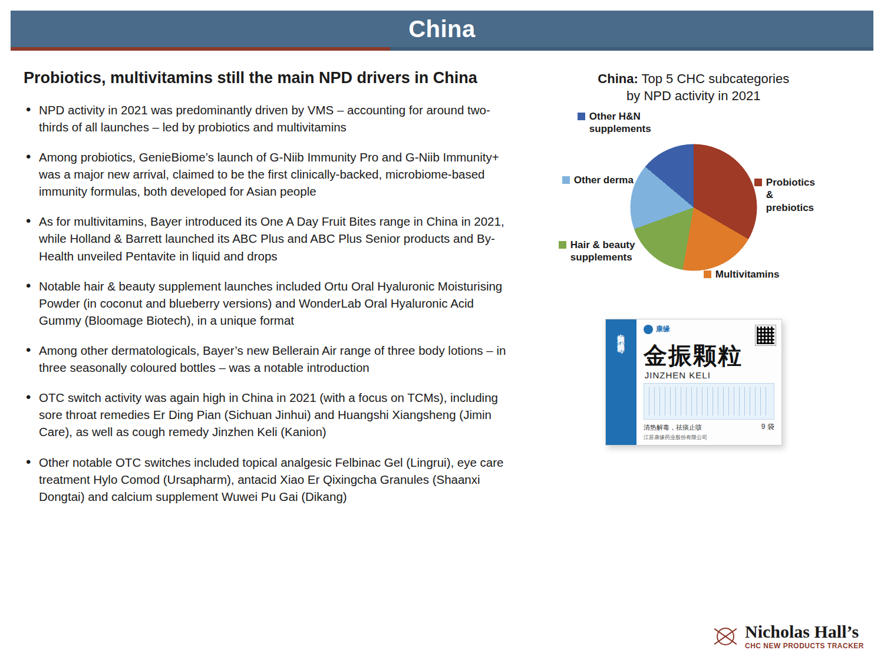China
Probiotics, multivitamins still the main NPD drivers in China
NPD activity in 2021 was predominantly driven by VMS – accounting for around two-thirds of all launches – led by probiotics and multivitamins
Among probiotics, GenieBiome’s launch of G-Niib Immunity Pro and G-Niib Immunity+ was a major new arrival, claimed to be the first clinically-backed, microbiome-based immunity formulas, both developed for Asian people
As for multivitamins, Bayer introduced its One A Day Fruit Bites range in China in 2021, while Holland & Barrett launched its ABC Plus and ABC Plus Senior products and By-Health unveiled Pentavite in liquid and drops
Notable hair & beauty supplement launches included Ortu Oral Hyaluronic Moisturising Powder (in coconut and blueberry versions) and WonderLab Oral Hyaluronic Acid Gummy (Bloomage Biotech), in a unique format
Among other dermatologicals, Bayer’s new Bellerain Air range of three body lotions – in three seasonally coloured bottles – was a notable introduction
OTC switch activity was again high in China in 2021 (with a focus on TCMs), including sore throat remedies Er Ding Pian (Sichuan Jinhui) and Huangshi Xiangsheng (Jimin Care), as well as cough remedy Jinzhen Keli (Kanion)
Other notable OTC switches included topical analgesic Felbinac Gel (Lingrui), eye care treatment Hylo Comod (Ursapharm), antacid Xiao Er Qixingcha Granules (Shaanxi Dongtai) and calcium supplement Wuwei Pu Gai (Dikang)
China: Top 5 CHC subcategories
by NPD activity in 2021
Other H&N
supplements
Other derma
Hair & beauty
supplements
Multivitamins
Probiotics &
prebiotics
金振颗粒 清热解毒
康缘
金振颗粒
JINZHEN KELI
清热解毒，祛痰止咳
9 袋
江苏康缘药业股份有限公司
Nicholas Hall’s
CHC NEW PRODUCTS TRACKER